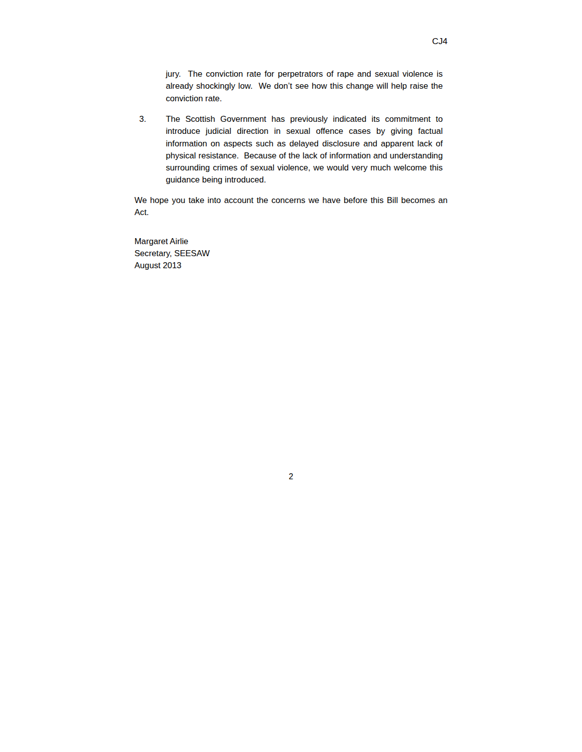CJ4
jury. The conviction rate for perpetrators of rape and sexual violence is already shockingly low. We don’t see how this change will help raise the conviction rate.
3.
The Scottish Government has previously indicated its commitment to introduce judicial direction in sexual offence cases by giving factual information on aspects such as delayed disclosure and apparent lack of physical resistance. Because of the lack of information and understanding surrounding crimes of sexual violence, we would very much welcome this guidance being introduced.
We hope you take into account the concerns we have before this Bill becomes an Act.
Margaret Airlie
Secretary, SEESAW
August 2013
2